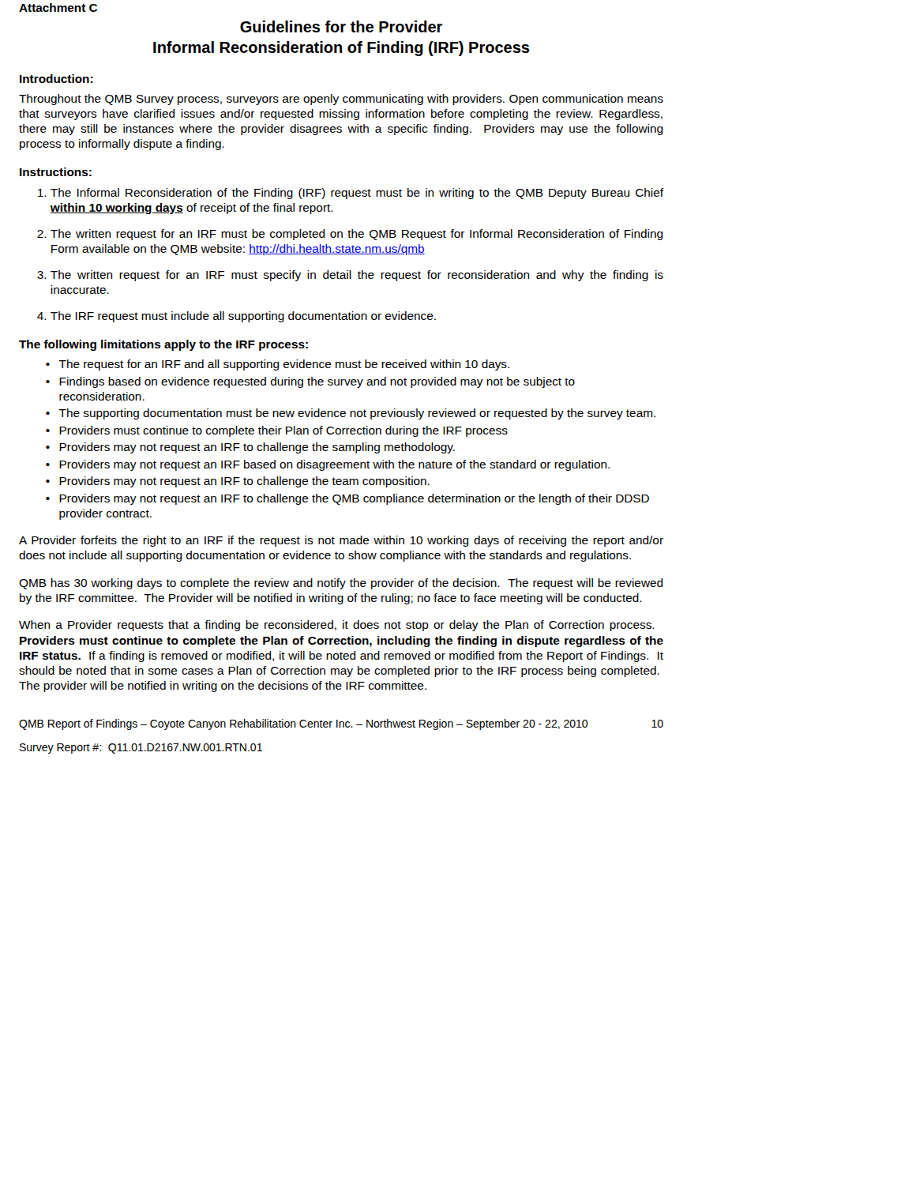Attachment C
Guidelines for the ProviderInformal Reconsideration of Finding (IRF) Process
Introduction:
Throughout the QMB Survey process, surveyors are openly communicating with providers. Open communication means that surveyors have clarified issues and/or requested missing information before completing the review. Regardless, there may still be instances where the provider disagrees with a specific finding. Providers may use the following process to informally dispute a finding.
Instructions:
The Informal Reconsideration of the Finding (IRF) request must be in writing to the QMB Deputy Bureau Chief within 10 working days of receipt of the final report.
The written request for an IRF must be completed on the QMB Request for Informal Reconsideration of Finding Form available on the QMB website: http://dhi.health.state.nm.us/qmb
The written request for an IRF must specify in detail the request for reconsideration and why the finding is inaccurate.
The IRF request must include all supporting documentation or evidence.
The following limitations apply to the IRF process:
The request for an IRF and all supporting evidence must be received within 10 days.
Findings based on evidence requested during the survey and not provided may not be subject to reconsideration.
The supporting documentation must be new evidence not previously reviewed or requested by the survey team.
Providers must continue to complete their Plan of Correction during the IRF process
Providers may not request an IRF to challenge the sampling methodology.
Providers may not request an IRF based on disagreement with the nature of the standard or regulation.
Providers may not request an IRF to challenge the team composition.
Providers may not request an IRF to challenge the QMB compliance determination or the length of their DDSD provider contract.
A Provider forfeits the right to an IRF if the request is not made within 10 working days of receiving the report and/or does not include all supporting documentation or evidence to show compliance with the standards and regulations.
QMB has 30 working days to complete the review and notify the provider of the decision. The request will be reviewed by the IRF committee. The Provider will be notified in writing of the ruling; no face to face meeting will be conducted.
When a Provider requests that a finding be reconsidered, it does not stop or delay the Plan of Correction process. Providers must continue to complete the Plan of Correction, including the finding in dispute regardless of the IRF status. If a finding is removed or modified, it will be noted and removed or modified from the Report of Findings. It should be noted that in some cases a Plan of Correction may be completed prior to the IRF process being completed. The provider will be notified in writing on the decisions of the IRF committee.
QMB Report of Findings – Coyote Canyon Rehabilitation Center Inc. – Northwest Region – September 20 - 22, 2010 10
Survey Report #: Q11.01.D2167.NW.001.RTN.01